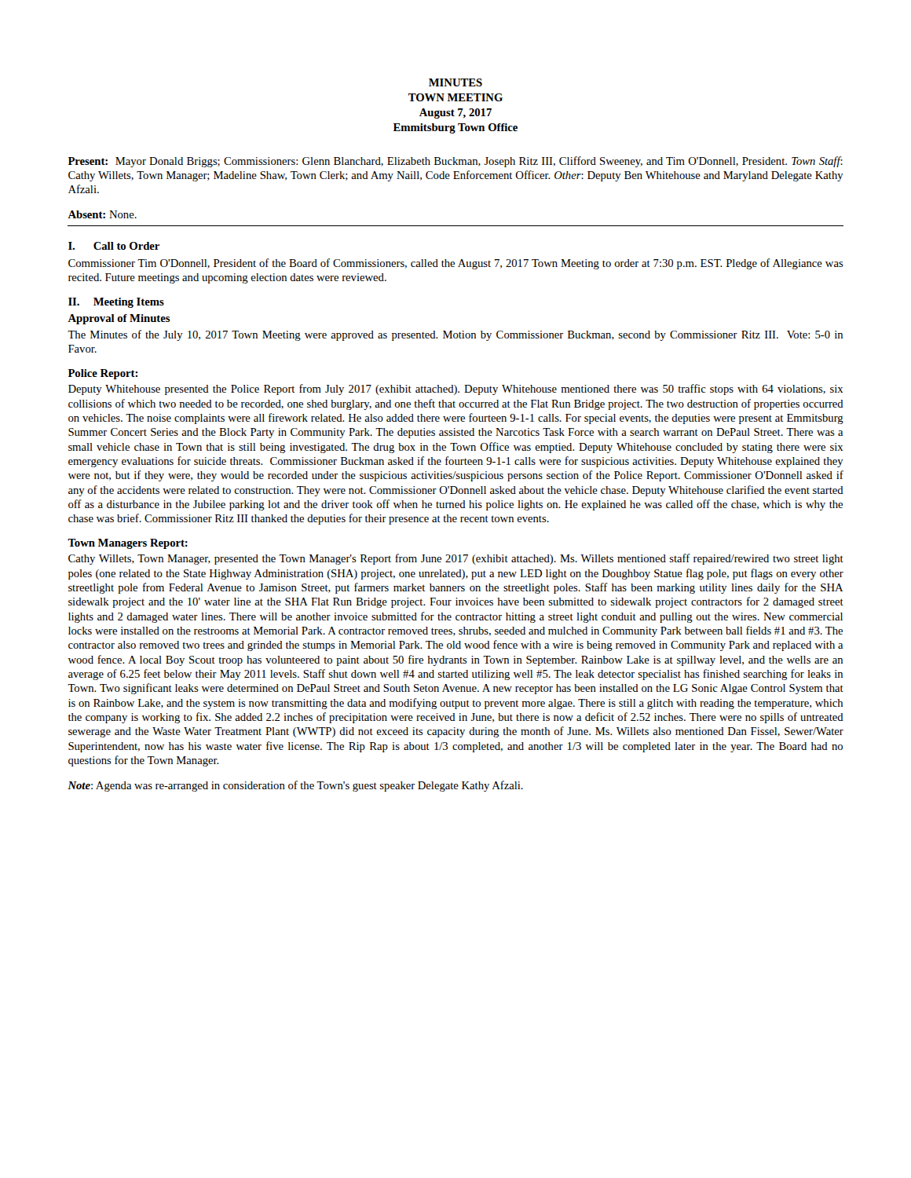MINUTES
TOWN MEETING
August 7, 2017
Emmitsburg Town Office
Present: Mayor Donald Briggs; Commissioners: Glenn Blanchard, Elizabeth Buckman, Joseph Ritz III, Clifford Sweeney, and Tim O'Donnell, President. Town Staff: Cathy Willets, Town Manager; Madeline Shaw, Town Clerk; and Amy Naill, Code Enforcement Officer. Other: Deputy Ben Whitehouse and Maryland Delegate Kathy Afzali.
Absent: None.
I. Call to Order
Commissioner Tim O'Donnell, President of the Board of Commissioners, called the August 7, 2017 Town Meeting to order at 7:30 p.m. EST. Pledge of Allegiance was recited. Future meetings and upcoming election dates were reviewed.
II. Meeting Items
Approval of Minutes
The Minutes of the July 10, 2017 Town Meeting were approved as presented. Motion by Commissioner Buckman, second by Commissioner Ritz III. Vote: 5-0 in Favor.
Police Report:
Deputy Whitehouse presented the Police Report from July 2017 (exhibit attached). Deputy Whitehouse mentioned there was 50 traffic stops with 64 violations, six collisions of which two needed to be recorded, one shed burglary, and one theft that occurred at the Flat Run Bridge project. The two destruction of properties occurred on vehicles. The noise complaints were all firework related. He also added there were fourteen 9-1-1 calls. For special events, the deputies were present at Emmitsburg Summer Concert Series and the Block Party in Community Park. The deputies assisted the Narcotics Task Force with a search warrant on DePaul Street. There was a small vehicle chase in Town that is still being investigated. The drug box in the Town Office was emptied. Deputy Whitehouse concluded by stating there were six emergency evaluations for suicide threats. Commissioner Buckman asked if the fourteen 9-1-1 calls were for suspicious activities. Deputy Whitehouse explained they were not, but if they were, they would be recorded under the suspicious activities/suspicious persons section of the Police Report. Commissioner O'Donnell asked if any of the accidents were related to construction. They were not. Commissioner O'Donnell asked about the vehicle chase. Deputy Whitehouse clarified the event started off as a disturbance in the Jubilee parking lot and the driver took off when he turned his police lights on. He explained he was called off the chase, which is why the chase was brief. Commissioner Ritz III thanked the deputies for their presence at the recent town events.
Town Managers Report:
Cathy Willets, Town Manager, presented the Town Manager's Report from June 2017 (exhibit attached). Ms. Willets mentioned staff repaired/rewired two street light poles (one related to the State Highway Administration (SHA) project, one unrelated), put a new LED light on the Doughboy Statue flag pole, put flags on every other streetlight pole from Federal Avenue to Jamison Street, put farmers market banners on the streetlight poles. Staff has been marking utility lines daily for the SHA sidewalk project and the 10' water line at the SHA Flat Run Bridge project. Four invoices have been submitted to sidewalk project contractors for 2 damaged street lights and 2 damaged water lines. There will be another invoice submitted for the contractor hitting a street light conduit and pulling out the wires. New commercial locks were installed on the restrooms at Memorial Park. A contractor removed trees, shrubs, seeded and mulched in Community Park between ball fields #1 and #3. The contractor also removed two trees and grinded the stumps in Memorial Park. The old wood fence with a wire is being removed in Community Park and replaced with a wood fence. A local Boy Scout troop has volunteered to paint about 50 fire hydrants in Town in September. Rainbow Lake is at spillway level, and the wells are an average of 6.25 feet below their May 2011 levels. Staff shut down well #4 and started utilizing well #5. The leak detector specialist has finished searching for leaks in Town. Two significant leaks were determined on DePaul Street and South Seton Avenue. A new receptor has been installed on the LG Sonic Algae Control System that is on Rainbow Lake, and the system is now transmitting the data and modifying output to prevent more algae. There is still a glitch with reading the temperature, which the company is working to fix. She added 2.2 inches of precipitation were received in June, but there is now a deficit of 2.52 inches. There were no spills of untreated sewerage and the Waste Water Treatment Plant (WWTP) did not exceed its capacity during the month of June. Ms. Willets also mentioned Dan Fissel, Sewer/Water Superintendent, now has his waste water five license. The Rip Rap is about 1/3 completed, and another 1/3 will be completed later in the year. The Board had no questions for the Town Manager.
Note: Agenda was re-arranged in consideration of the Town's guest speaker Delegate Kathy Afzali.